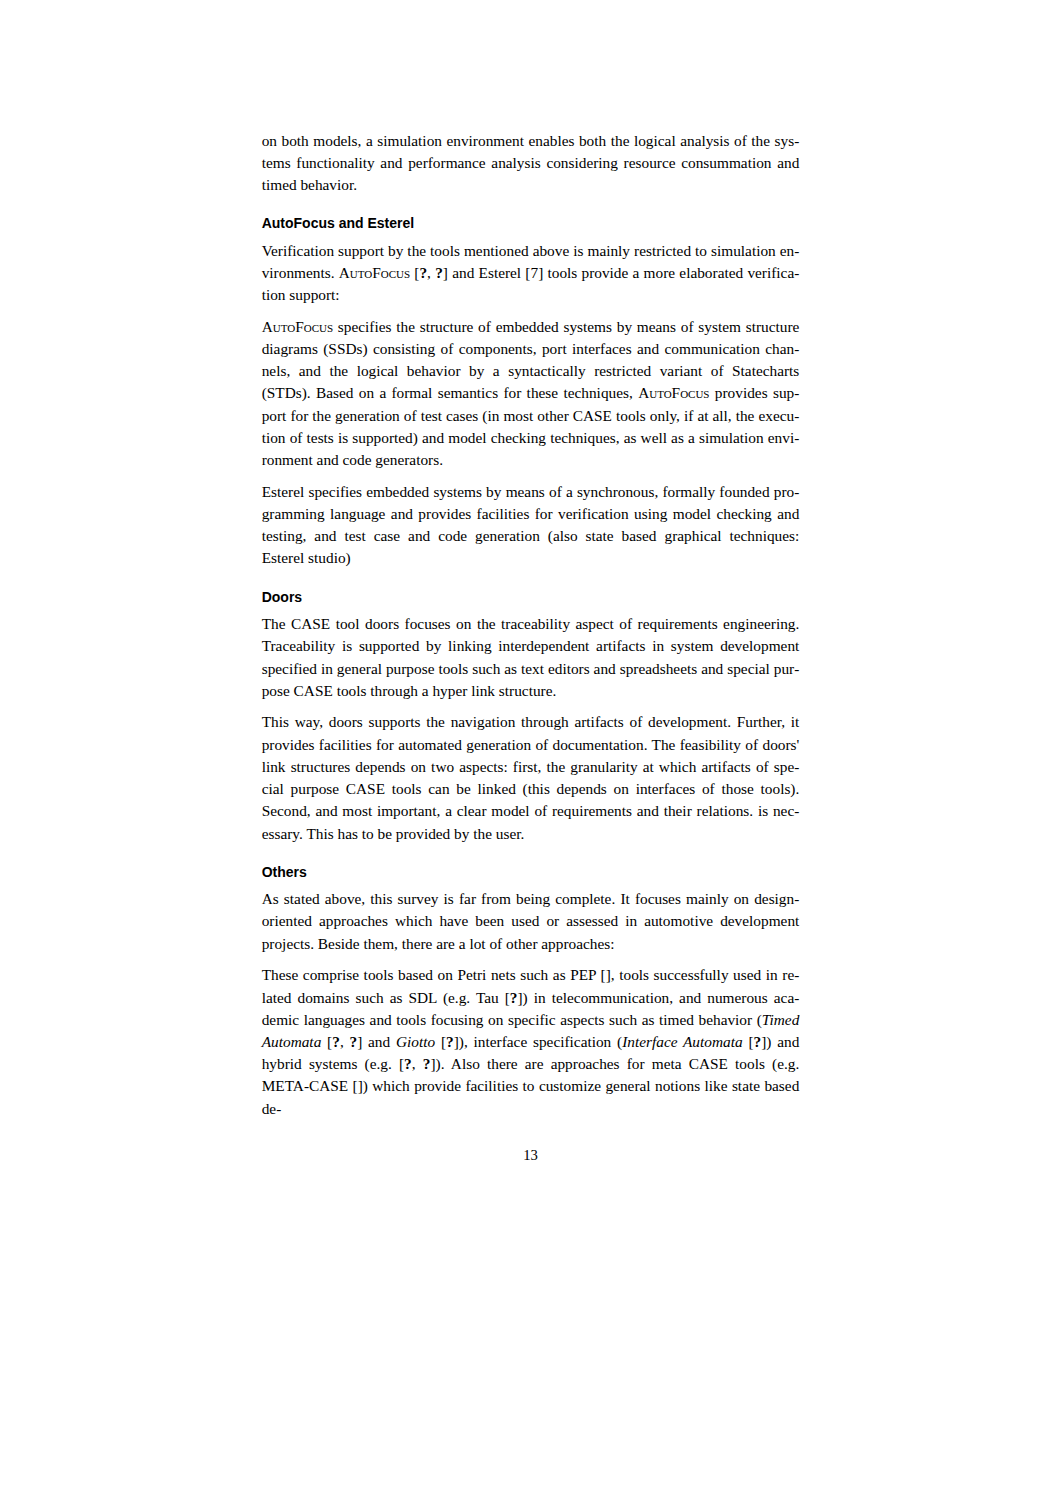on both models, a simulation environment enables both the logical analysis of the systems functionality and performance analysis considering resource consummation and timed behavior.
AutoFocus and Esterel
Verification support by the tools mentioned above is mainly restricted to simulation environments. AutoFocus [?, ?] and Esterel [7] tools provide a more elaborated verification support:
AutoFocus specifies the structure of embedded systems by means of system structure diagrams (SSDs) consisting of components, port interfaces and communication channels, and the logical behavior by a syntactically restricted variant of Statecharts (STDs). Based on a formal semantics for these techniques, AutoFocus provides support for the generation of test cases (in most other CASE tools only, if at all, the execution of tests is supported) and model checking techniques, as well as a simulation environment and code generators.
Esterel specifies embedded systems by means of a synchronous, formally founded programming language and provides facilities for verification using model checking and testing, and test case and code generation (also state based graphical techniques: Esterel studio)
Doors
The CASE tool doors focuses on the traceability aspect of requirements engineering. Traceability is supported by linking interdependent artifacts in system development specified in general purpose tools such as text editors and spreadsheets and special purpose CASE tools through a hyper link structure.
This way, doors supports the navigation through artifacts of development. Further, it provides facilities for automated generation of documentation. The feasibility of doors' link structures depends on two aspects: first, the granularity at which artifacts of special purpose CASE tools can be linked (this depends on interfaces of those tools). Second, and most important, a clear model of requirements and their relations. is necessary. This has to be provided by the user.
Others
As stated above, this survey is far from being complete. It focuses mainly on design-oriented approaches which have been used or assessed in automotive development projects. Beside them, there are a lot of other approaches:
These comprise tools based on Petri nets such as PEP [], tools successfully used in related domains such as SDL (e.g. Tau [?]) in telecommunication, and numerous academic languages and tools focusing on specific aspects such as timed behavior (Timed Automata [?, ?] and Giotto [?]), interface specification (Interface Automata [?]) and hybrid systems (e.g. [?, ?]). Also there are approaches for meta CASE tools (e.g. META-CASE []) which provide facilities to customize general notions like state based de-
13